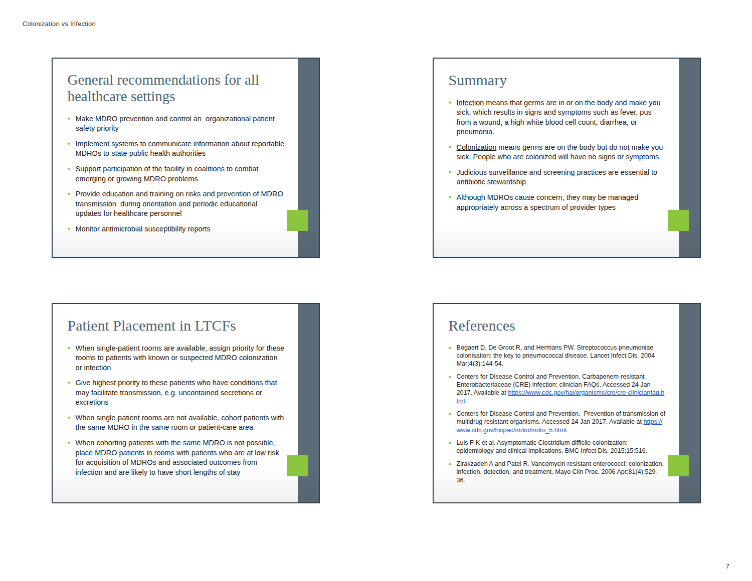Colonization vs Infection
General recommendations for all healthcare settings
Make MDRO prevention and control an organizational patient safety priority
Implement systems to communicate information about reportable MDROs to state public health authorities
Support participation of the facility in coalitions to combat emerging or growing MDRO problems
Provide education and training on risks and prevention of MDRO transmission during orientation and periodic educational updates for healthcare personnel
Monitor antimicrobial susceptibility reports
Summary
Infection means that germs are in or on the body and make you sick, which results in signs and symptoms such as fever, pus from a wound, a high white blood cell count, diarrhea, or pneumonia.
Colonization means germs are on the body but do not make you sick. People who are colonized will have no signs or symptoms.
Judicious surveillance and screening practices are essential to antibiotic stewardship
Although MDROs cause concern, they may be managed appropriately across a spectrum of provider types
Patient Placement in LTCFs
When single-patient rooms are available, assign priority for these rooms to patients with known or suspected MDRO colonization or infection
Give highest priority to these patients who have conditions that may facilitate transmission, e.g. uncontained secretions or excretions
When single-patient rooms are not available, cohort patients with the same MDRO in the same room or patient-care area
When cohorting patients with the same MDRO is not possible, place MDRO patients in rooms with patients who are at low risk for acquisition of MDROs and associated outcomes from infection and are likely to have short lengths of stay
References
Bogaert D, De Groot R, and Hermans PW. Streptococcus pneumoniae colonisation: the key to pneumococcal disease. Lancet Infect Dis. 2004 Mar;4(3):144-54.
Centers for Disease Control and Prevention. Carbapenem-resistant Enterobacteriaceae (CRE) infection: clinician FAQs. Accessed 24 Jan 2017. Available at https://www.cdc.gov/hai/organisms/cre/cre-clinicianfaq.html.
Centers for Disease Control and Prevention. Prevention of transmission of multidrug resistant organisms. Accessed 24 Jan 2017. Available at https://www.cdc.gov/hicpac/mdro/mdro_5.html.
Luis F-K et al. Asymptomatic Clostridium difficile colonization: epidemiology and clinical implications. BMC Infect Dis. 2015;15:516.
Zirakzadeh A and Patel R. Vancomycin-resistant enterococci: colonization, infection, detection, and treatment. Mayo Clin Proc. 2006 Apr;81(4):529-36.
7